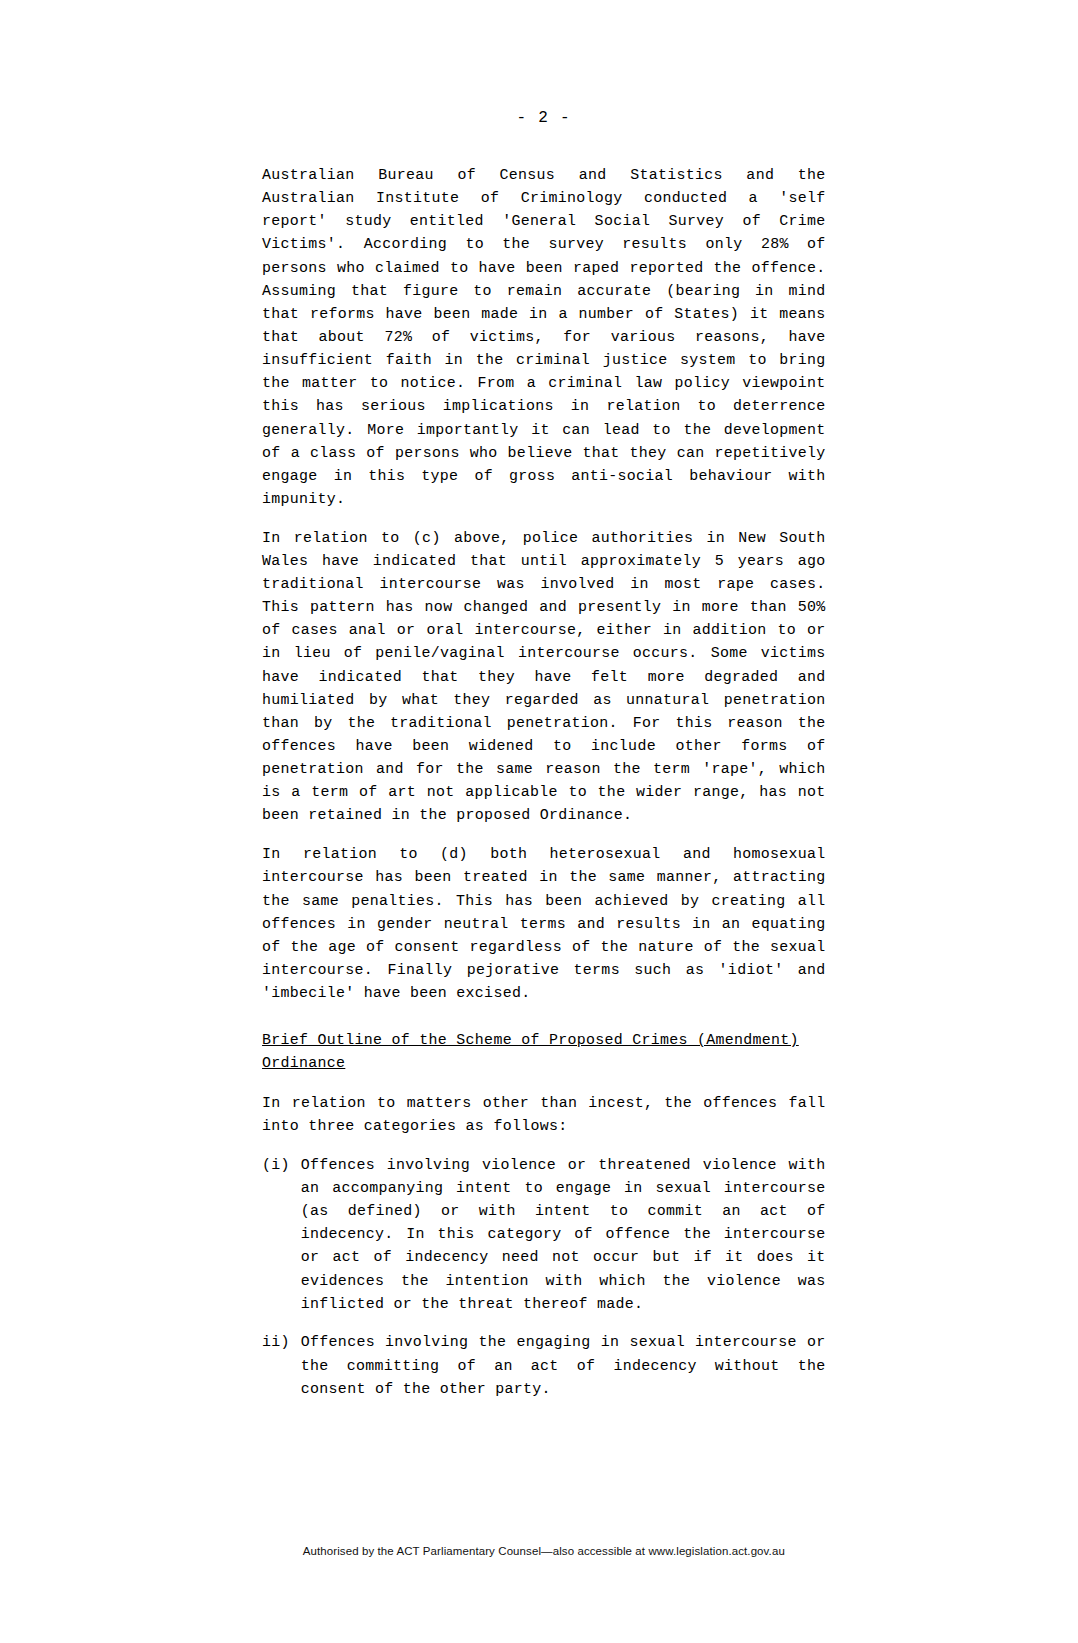- 2 -
Australian Bureau of Census and Statistics and the Australian Institute of Criminology conducted a 'self report' study entitled 'General Social Survey of Crime Victims'. According to the survey results only 28% of persons who claimed to have been raped reported the offence. Assuming that figure to remain accurate (bearing in mind that reforms have been made in a number of States) it means that about 72% of victims, for various reasons, have insufficient faith in the criminal justice system to bring the matter to notice. From a criminal law policy viewpoint this has serious implications in relation to deterrence generally. More importantly it can lead to the development of a class of persons who believe that they can repetitively engage in this type of gross anti-social behaviour with impunity.
In relation to (c) above, police authorities in New South Wales have indicated that until approximately 5 years ago traditional intercourse was involved in most rape cases. This pattern has now changed and presently in more than 50% of cases anal or oral intercourse, either in addition to or in lieu of penile/vaginal intercourse occurs. Some victims have indicated that they have felt more degraded and humiliated by what they regarded as unnatural penetration than by the traditional penetration. For this reason the offences have been widened to include other forms of penetration and for the same reason the term 'rape', which is a term of art not applicable to the wider range, has not been retained in the proposed Ordinance.
In relation to (d) both heterosexual and homosexual intercourse has been treated in the same manner, attracting the same penalties. This has been achieved by creating all offences in gender neutral terms and results in an equating of the age of consent regardless of the nature of the sexual intercourse. Finally pejorative terms such as 'idiot' and 'imbecile' have been excised.
Brief Outline of the Scheme of Proposed Crimes (Amendment) Ordinance
In relation to matters other than incest, the offences fall into three categories as follows:
(i) Offences involving violence or threatened violence with an accompanying intent to engage in sexual intercourse (as defined) or with intent to commit an act of indecency. In this category of offence the intercourse or act of indecency need not occur but if it does it evidences the intention with which the violence was inflicted or the threat thereof made.
ii) Offences involving the engaging in sexual intercourse or the committing of an act of indecency without the consent of the other party.
Authorised by the ACT Parliamentary Counsel—also accessible at www.legislation.act.gov.au